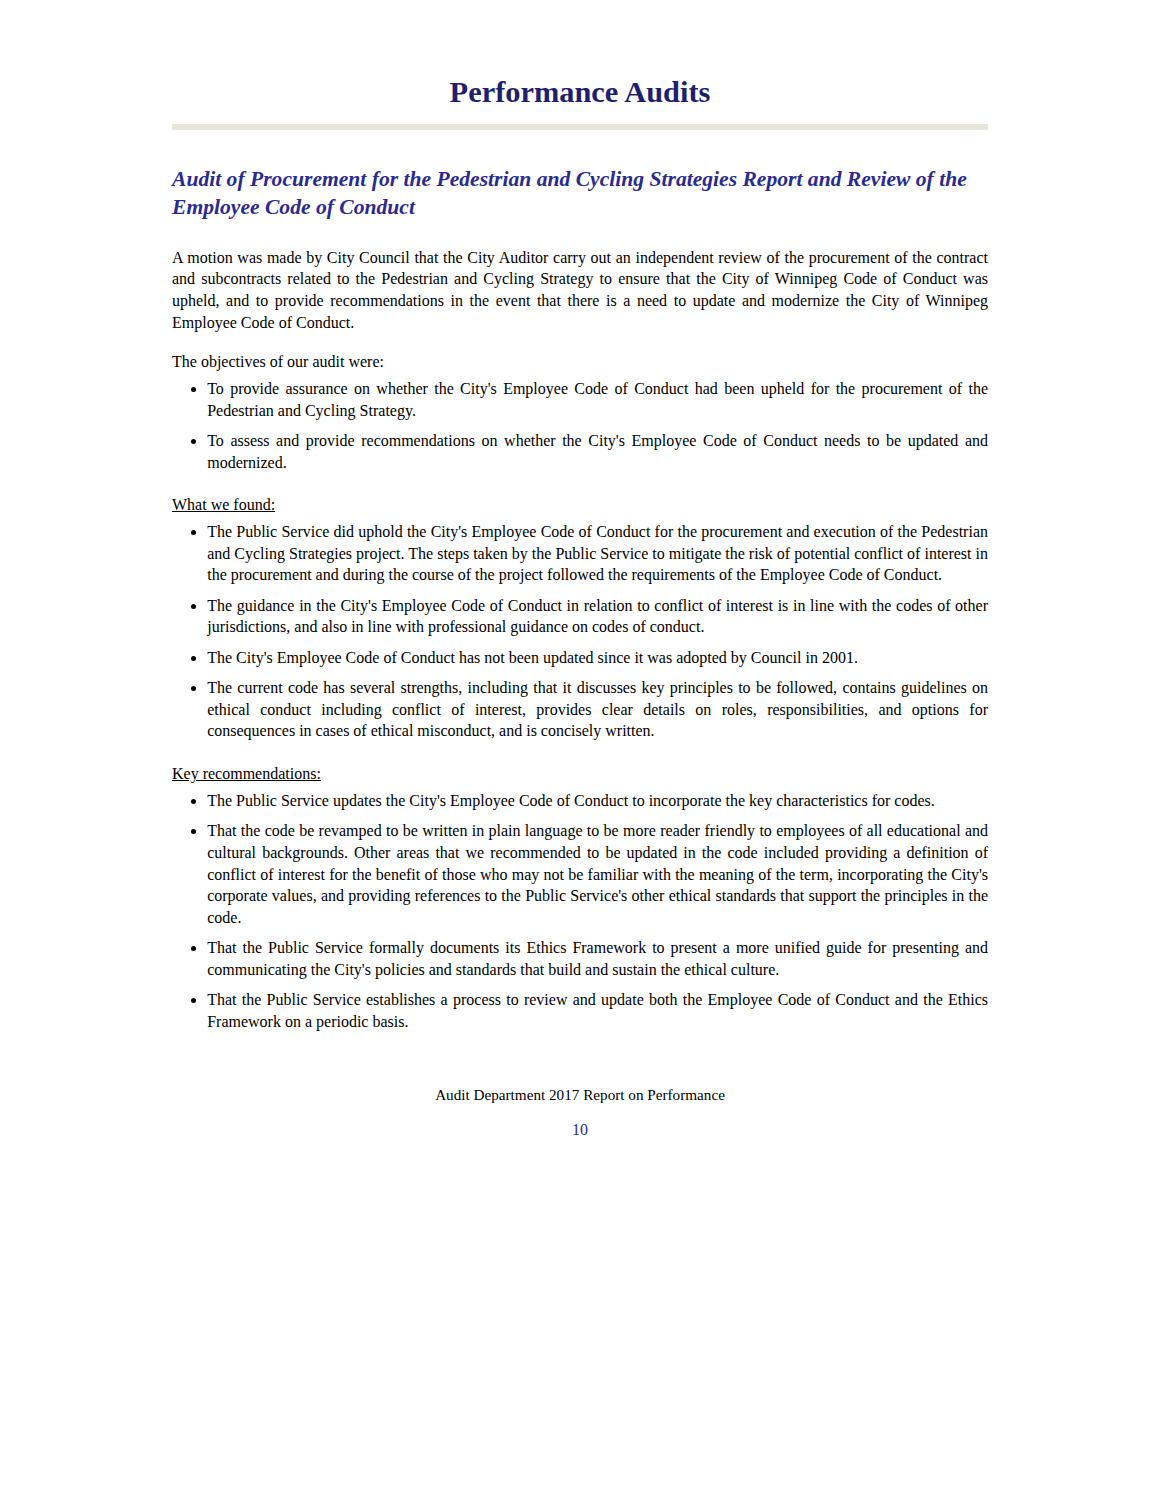Performance Audits
Audit of Procurement for the Pedestrian and Cycling Strategies Report and Review of the Employee Code of Conduct
A motion was made by City Council that the City Auditor carry out an independent review of the procurement of the contract and subcontracts related to the Pedestrian and Cycling Strategy to ensure that the City of Winnipeg Code of Conduct was upheld, and to provide recommendations in the event that there is a need to update and modernize the City of Winnipeg Employee Code of Conduct.
The objectives of our audit were:
To provide assurance on whether the City's Employee Code of Conduct had been upheld for the procurement of the Pedestrian and Cycling Strategy.
To assess and provide recommendations on whether the City's Employee Code of Conduct needs to be updated and modernized.
What we found:
The Public Service did uphold the City's Employee Code of Conduct for the procurement and execution of the Pedestrian and Cycling Strategies project. The steps taken by the Public Service to mitigate the risk of potential conflict of interest in the procurement and during the course of the project followed the requirements of the Employee Code of Conduct.
The guidance in the City's Employee Code of Conduct in relation to conflict of interest is in line with the codes of other jurisdictions, and also in line with professional guidance on codes of conduct.
The City's Employee Code of Conduct has not been updated since it was adopted by Council in 2001.
The current code has several strengths, including that it discusses key principles to be followed, contains guidelines on ethical conduct including conflict of interest, provides clear details on roles, responsibilities, and options for consequences in cases of ethical misconduct, and is concisely written.
Key recommendations:
The Public Service updates the City's Employee Code of Conduct to incorporate the key characteristics for codes.
That the code be revamped to be written in plain language to be more reader friendly to employees of all educational and cultural backgrounds. Other areas that we recommended to be updated in the code included providing a definition of conflict of interest for the benefit of those who may not be familiar with the meaning of the term, incorporating the City's corporate values, and providing references to the Public Service's other ethical standards that support the principles in the code.
That the Public Service formally documents its Ethics Framework to present a more unified guide for presenting and communicating the City's policies and standards that build and sustain the ethical culture.
That the Public Service establishes a process to review and update both the Employee Code of Conduct and the Ethics Framework on a periodic basis.
Audit Department 2017 Report on Performance
10